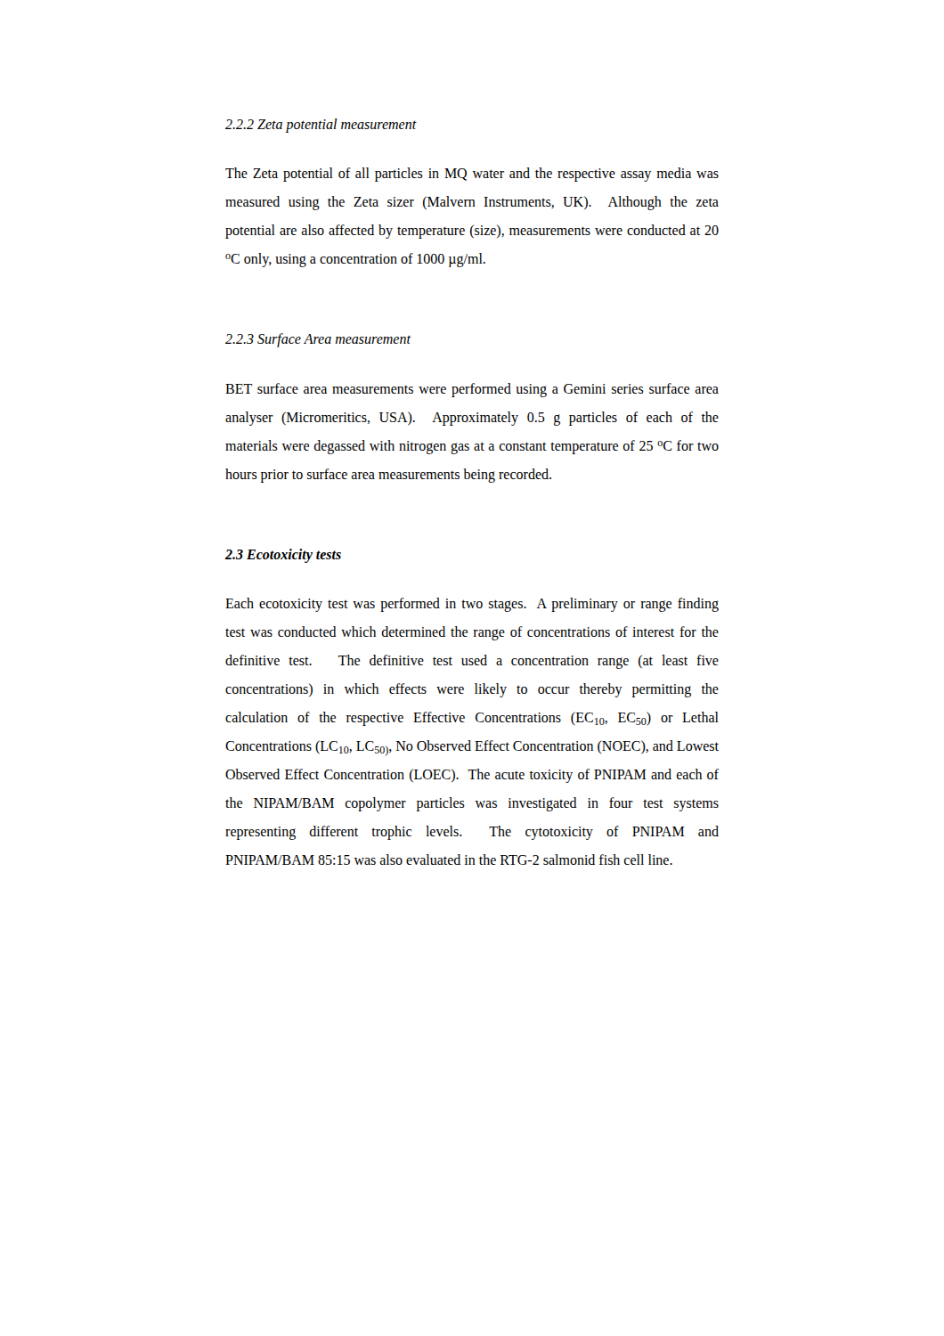2.2.2 Zeta potential measurement
The Zeta potential of all particles in MQ water and the respective assay media was measured using the Zeta sizer (Malvern Instruments, UK). Although the zeta potential are also affected by temperature (size), measurements were conducted at 20 oC only, using a concentration of 1000 µg/ml.
2.2.3 Surface Area measurement
BET surface area measurements were performed using a Gemini series surface area analyser (Micromeritics, USA). Approximately 0.5 g particles of each of the materials were degassed with nitrogen gas at a constant temperature of 25 oC for two hours prior to surface area measurements being recorded.
2.3 Ecotoxicity tests
Each ecotoxicity test was performed in two stages. A preliminary or range finding test was conducted which determined the range of concentrations of interest for the definitive test. The definitive test used a concentration range (at least five concentrations) in which effects were likely to occur thereby permitting the calculation of the respective Effective Concentrations (EC10, EC50) or Lethal Concentrations (LC10, LC50), No Observed Effect Concentration (NOEC), and Lowest Observed Effect Concentration (LOEC). The acute toxicity of PNIPAM and each of the NIPAM/BAM copolymer particles was investigated in four test systems representing different trophic levels. The cytotoxicity of PNIPAM and PNIPAM/BAM 85:15 was also evaluated in the RTG-2 salmonid fish cell line.